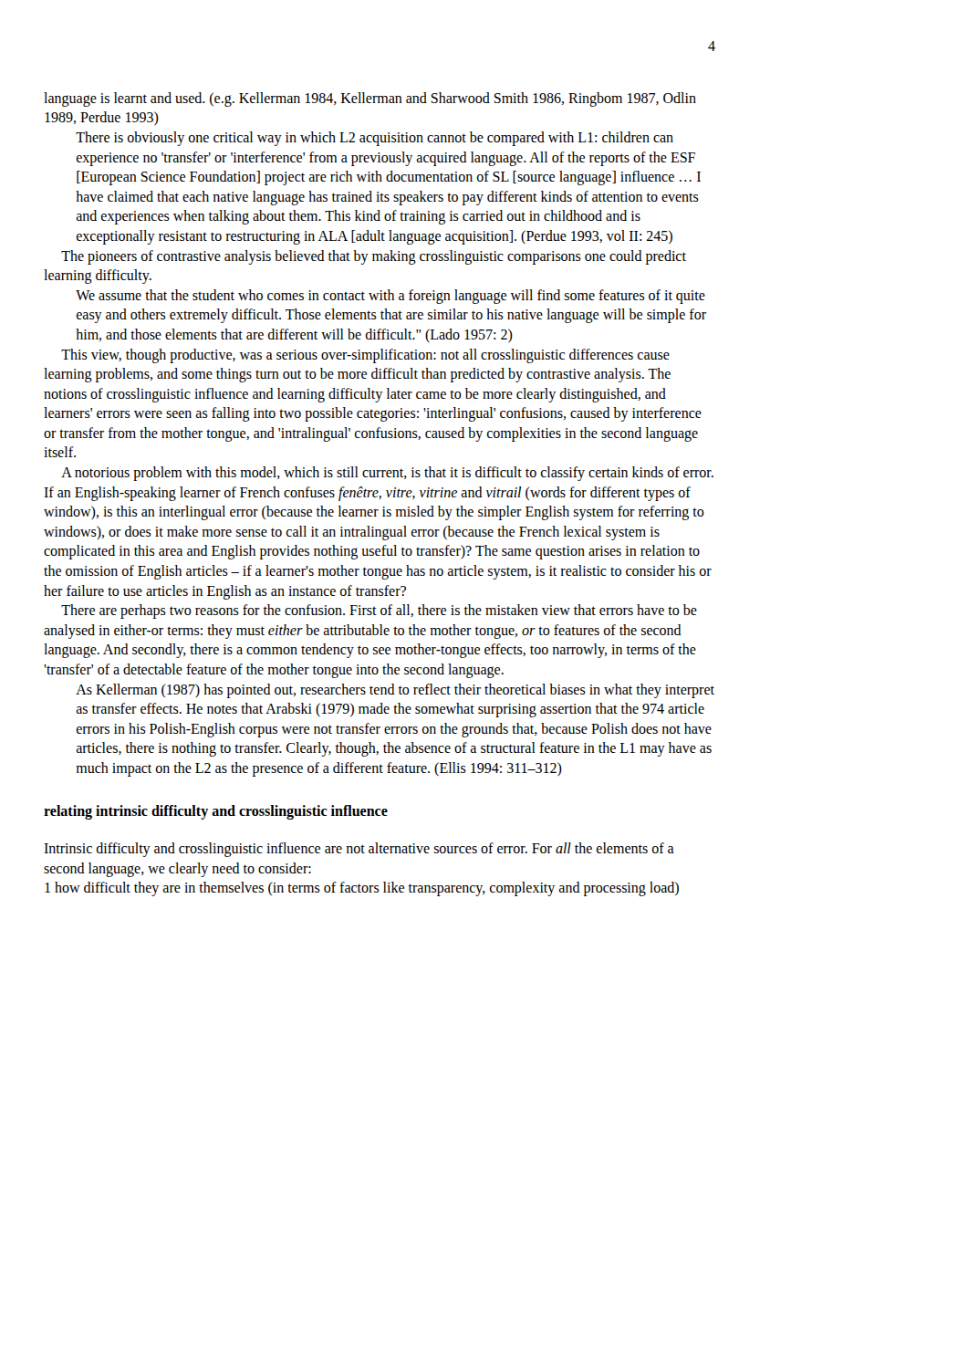4
language is learnt and used. (e.g. Kellerman 1984, Kellerman and Sharwood Smith 1986, Ringbom 1987, Odlin 1989, Perdue 1993)
There is obviously one critical way in which L2 acquisition cannot be compared with L1: children can experience no 'transfer' or 'interference' from a previously acquired language. All of the reports of the ESF [European Science Foundation] project are rich with documentation of SL [source language] influence … I have claimed that each native language has trained its speakers to pay different kinds of attention to events and experiences when talking about them. This kind of training is carried out in childhood and is exceptionally resistant to restructuring in ALA [adult language acquisition]. (Perdue 1993, vol II: 245)
The pioneers of contrastive analysis believed that by making crosslinguistic comparisons one could predict learning difficulty.
We assume that the student who comes in contact with a foreign language will find some features of it quite easy and others extremely difficult. Those elements that are similar to his native language will be simple for him, and those elements that are different will be difficult." (Lado 1957: 2)
This view, though productive, was a serious over-simplification: not all crosslinguistic differences cause learning problems, and some things turn out to be more difficult than predicted by contrastive analysis. The notions of crosslinguistic influence and learning difficulty later came to be more clearly distinguished, and learners' errors were seen as falling into two possible categories: 'interlingual' confusions, caused by interference or transfer from the mother tongue, and 'intralingual' confusions, caused by complexities in the second language itself.
A notorious problem with this model, which is still current, is that it is difficult to classify certain kinds of error. If an English-speaking learner of French confuses fenêtre, vitre, vitrine and vitrail (words for different types of window), is this an interlingual error (because the learner is misled by the simpler English system for referring to windows), or does it make more sense to call it an intralingual error (because the French lexical system is complicated in this area and English provides nothing useful to transfer)? The same question arises in relation to the omission of English articles – if a learner's mother tongue has no article system, is it realistic to consider his or her failure to use articles in English as an instance of transfer?
There are perhaps two reasons for the confusion. First of all, there is the mistaken view that errors have to be analysed in either-or terms: they must either be attributable to the mother tongue, or to features of the second language. And secondly, there is a common tendency to see mother-tongue effects, too narrowly, in terms of the 'transfer' of a detectable feature of the mother tongue into the second language.
As Kellerman (1987) has pointed out, researchers tend to reflect their theoretical biases in what they interpret as transfer effects. He notes that Arabski (1979) made the somewhat surprising assertion that the 974 article errors in his Polish-English corpus were not transfer errors on the grounds that, because Polish does not have articles, there is nothing to transfer. Clearly, though, the absence of a structural feature in the L1 may have as much impact on the L2 as the presence of a different feature. (Ellis 1994: 311–312)
relating intrinsic difficulty and crosslinguistic influence
Intrinsic difficulty and crosslinguistic influence are not alternative sources of error. For all the elements of a second language, we clearly need to consider:
1 how difficult they are in themselves (in terms of factors like transparency, complexity and processing load)